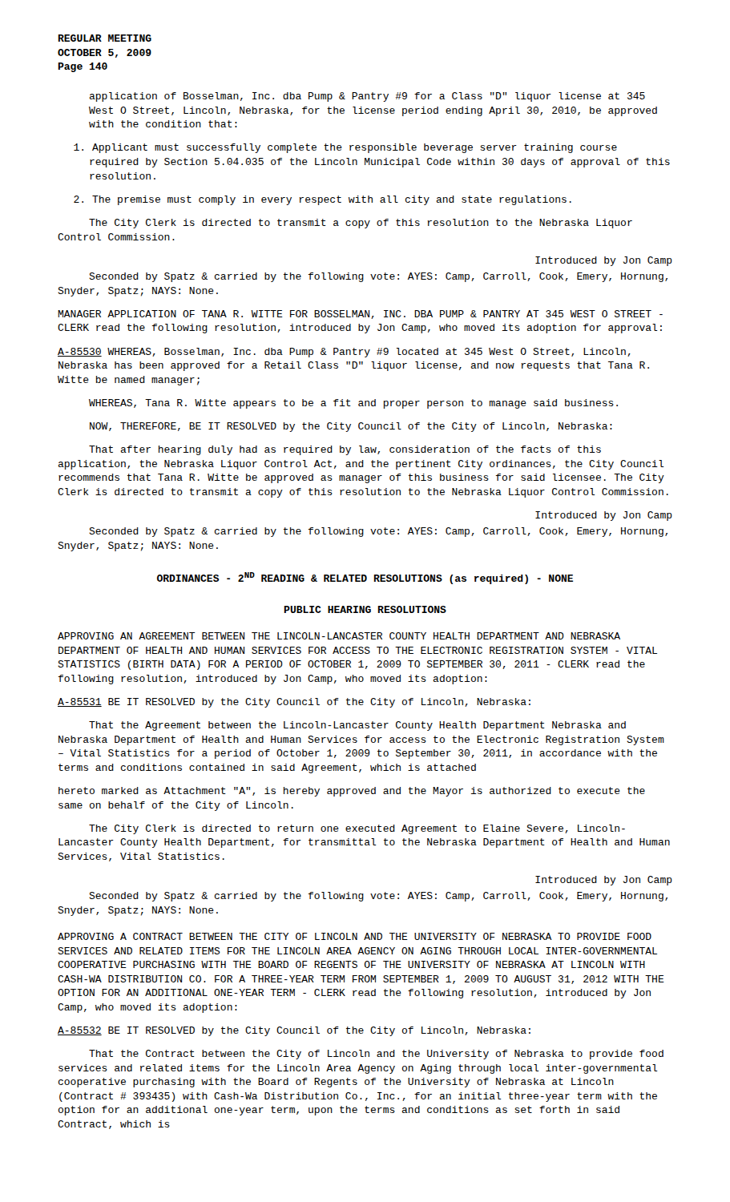REGULAR MEETING
OCTOBER 5, 2009
Page 140
application of Bosselman, Inc. dba Pump & Pantry #9 for a Class "D" liquor license at 345 West O Street, Lincoln, Nebraska, for the license period ending April 30, 2010, be approved with the condition that:
1. Applicant must successfully complete the responsible beverage server training course required by Section 5.04.035 of the Lincoln Municipal Code within 30 days of approval of this resolution.
2. The premise must comply in every respect with all city and state regulations.
The City Clerk is directed to transmit a copy of this resolution to the Nebraska Liquor Control Commission.
Introduced by Jon Camp
Seconded by Spatz & carried by the following vote: AYES: Camp, Carroll, Cook, Emery, Hornung, Snyder, Spatz; NAYS: None.
MANAGER APPLICATION OF TANA R. WITTE FOR BOSSELMAN, INC. DBA PUMP & PANTRY AT 345 WEST O STREET - CLERK read the following resolution, introduced by Jon Camp, who moved its adoption for approval:
A-85530 WHEREAS, Bosselman, Inc. dba Pump & Pantry #9 located at 345 West O Street, Lincoln, Nebraska has been approved for a Retail Class "D" liquor license, and now requests that Tana R. Witte be named manager;
WHEREAS, Tana R. Witte appears to be a fit and proper person to manage said business.
NOW, THEREFORE, BE IT RESOLVED by the City Council of the City of Lincoln, Nebraska:
That after hearing duly had as required by law, consideration of the facts of this application, the Nebraska Liquor Control Act, and the pertinent City ordinances, the City Council recommends that Tana R. Witte be approved as manager of this business for said licensee. The City Clerk is directed to transmit a copy of this resolution to the Nebraska Liquor Control Commission.
Introduced by Jon Camp
Seconded by Spatz & carried by the following vote: AYES: Camp, Carroll, Cook, Emery, Hornung, Snyder, Spatz; NAYS: None.
ORDINANCES - 2ND READING & RELATED RESOLUTIONS (as required) - NONE
PUBLIC HEARING RESOLUTIONS
APPROVING AN AGREEMENT BETWEEN THE LINCOLN-LANCASTER COUNTY HEALTH DEPARTMENT AND NEBRASKA DEPARTMENT OF HEALTH AND HUMAN SERVICES FOR ACCESS TO THE ELECTRONIC REGISTRATION SYSTEM - VITAL STATISTICS (BIRTH DATA) FOR A PERIOD OF OCTOBER 1, 2009 TO SEPTEMBER 30, 2011 - CLERK read the following resolution, introduced by Jon Camp, who moved its adoption:
A-85531 BE IT RESOLVED by the City Council of the City of Lincoln, Nebraska:
That the Agreement between the Lincoln-Lancaster County Health Department Nebraska and Nebraska Department of Health and Human Services for access to the Electronic Registration System – Vital Statistics for a period of October 1, 2009 to September 30, 2011, in accordance with the terms and conditions contained in said Agreement, which is attached
hereto marked as Attachment "A", is hereby approved and the Mayor is authorized to execute the same on behalf of the City of Lincoln.
The City Clerk is directed to return one executed Agreement to Elaine Severe, Lincoln-Lancaster County Health Department, for transmittal to the Nebraska Department of Health and Human Services, Vital Statistics.
Introduced by Jon Camp
Seconded by Spatz & carried by the following vote: AYES: Camp, Carroll, Cook, Emery, Hornung, Snyder, Spatz; NAYS: None.
APPROVING A CONTRACT BETWEEN THE CITY OF LINCOLN AND THE UNIVERSITY OF NEBRASKA TO PROVIDE FOOD SERVICES AND RELATED ITEMS FOR THE LINCOLN AREA AGENCY ON AGING THROUGH LOCAL INTER-GOVERNMENTAL COOPERATIVE PURCHASING WITH THE BOARD OF REGENTS OF THE UNIVERSITY OF NEBRASKA AT LINCOLN WITH CASH-WA DISTRIBUTION CO. FOR A THREE-YEAR TERM FROM SEPTEMBER 1, 2009 TO AUGUST 31, 2012 WITH THE OPTION FOR AN ADDITIONAL ONE-YEAR TERM - CLERK read the following resolution, introduced by Jon Camp, who moved its adoption:
A-85532 BE IT RESOLVED by the City Council of the City of Lincoln, Nebraska:
That the Contract between the City of Lincoln and the University of Nebraska to provide food services and related items for the Lincoln Area Agency on Aging through local inter-governmental cooperative purchasing with the Board of Regents of the University of Nebraska at Lincoln (Contract # 393435) with Cash-Wa Distribution Co., Inc., for an initial three-year term with the option for an additional one-year term, upon the terms and conditions as set forth in said Contract, which is